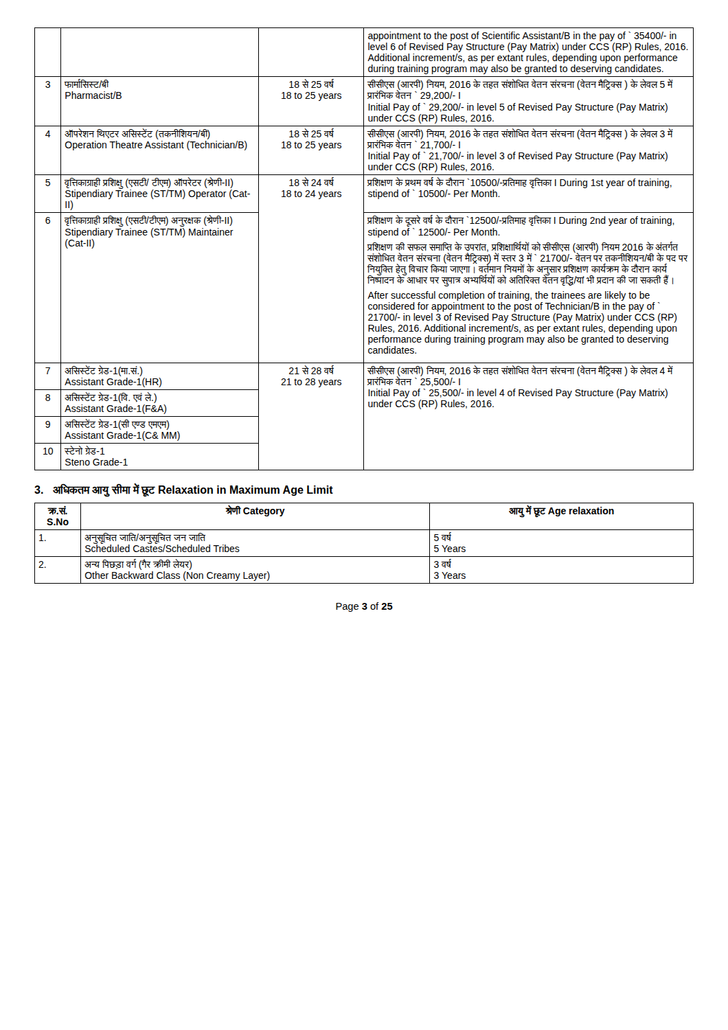| | | | appointment to the post of Scientific Assistant/B in the pay of ` 35400/- in level 6 of Revised Pay Structure (Pay Matrix) under CCS (RP) Rules, 2016. Additional increment/s, as per extant rules, depending upon performance during training program may also be granted to deserving candidates. |
| 3 | फार्मासिस्ट/बी Pharmacist/B | 18 से 25 वर्ष 18 to 25 years | सीसीएस (आरपी) नियम, 2016 के तहत संशोधित वेतन संरचना (वेतन मैट्रिक्स ) के लेवल 5 में प्रारंभिक वेतन ` 29,200/- I Initial Pay of ` 29,200/- in level 5 of Revised Pay Structure (Pay Matrix) under CCS (RP) Rules, 2016. |
| 4 | ऑपरेशन थिएटर असिस्टेंट (तकनीशियन/बी) Operation Theatre Assistant (Technician/B) | 18 से 25 वर्ष 18 to 25 years | सीसीएस (आरपी) नियम, 2016 के तहत संशोधित वेतन संरचना (वेतन मैट्रिक्स ) के लेवल 3 में प्रारंभिक वेतन ` 21,700/- I Initial Pay of ` 21,700/- in level 3 of Revised Pay Structure (Pay Matrix) under CCS (RP) Rules, 2016. |
| 5 | वृत्तिकाग्राही प्रशिक्षु (एसटी/ टीएम) ऑपरेटर (श्रेणी-II) Stipendiary Trainee (ST/TM) Operator (Cat-II) | 18 से 24 वर्ष 18 to 24 years | प्रशिक्षण के प्रथम वर्ष के दौरान `10500/-प्रतिमाह वृत्तिका I During 1st year of training, stipend of ` 10500/- Per Month. |
| 6 | वृत्तिकाग्राही प्रशिक्षु (एसटी/टीएम) अनुरक्षक (श्रेणी-II) Stipendiary Trainee (ST/TM) Maintainer (Cat-II) | प्रशिक्षण के दूसरे वर्ष के दौरान `12500/-प्रतिमाह वृत्तिका I During 2nd year of training, stipend of ` 12500/- Per Month. प्रशिक्षण की सफल समाप्ति के उपरांत, प्रशिक्षार्थियों को सीसीएस (आरपी) नियम 2016 के अंतर्गत संशोधित वेतन संरचना (वेतन मैट्रिक्स) में स्तर 3 में ` 21700/- वेतन पर तकनीशियन/बी के पद पर नियुक्ति हेतु विचार किया जाएगा। वर्तमान नियमों के अनुसार प्रशिक्षण कार्यक्रम के दौरान कार्य निष्पादन के आधार पर सुपात्र अभ्यर्थियों को अतिरिक्त वेतन वृद्धि/यां भी प्रदान की जा सकती हैं। After successful completion of training, the trainees are likely to be considered for appointment to the post of Technician/B in the pay of ` 21700/- in level 3 of Revised Pay Structure (Pay Matrix) under CCS (RP) Rules, 2016. Additional increment/s, as per extant rules, depending upon performance during training program may also be granted to deserving candidates. |
| 7 | असिस्टेंट ग्रेड-1(मा.सं.) Assistant Grade-1(HR) | 21 से 28 वर्ष 21 to 28 years | सीसीएस (आरपी) नियम, 2016 के तहत संशोधित वेतन संरचना (वेतन मैट्रिक्स ) के लेवल 4 में प्रारंभिक वेतन ` 25,500/- I Initial Pay of ` 25,500/- in level 4 of Revised Pay Structure (Pay Matrix) under CCS (RP) Rules, 2016. |
| 8 | असिस्टेंट ग्रेड-1(वि. एवं ले.) Assistant Grade-1(F&A) |
| 9 | असिस्टेंट ग्रेड-1(सी एण्ड एमएम) Assistant Grade-1(C& MM) |
| 10 | स्टेनो ग्रेड-1 Steno Grade-1 |
3. अधिकतम आयु सीमा में छूट Relaxation in Maximum Age Limit
| क्र.सं. S.No | श्रेणी Category | आयु में छूट Age relaxation |
| 1. | अनुसूचित जाति/अनुसूचित जन जाति Scheduled Castes/Scheduled Tribes | 5 वर्ष 5 Years |
| 2. | अन्य पिछड़ा वर्ग (गैर क्रीमी लेयर) Other Backward Class (Non Creamy Layer) | 3 वर्ष 3 Years |
Page 3 of 25